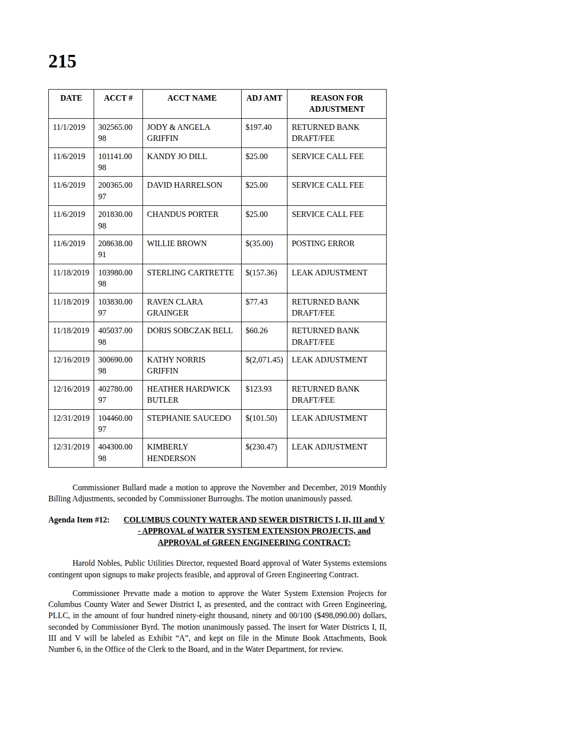215
| DATE | ACCT # | ACCT NAME | ADJ AMT | REASON FOR ADJUSTMENT |
| --- | --- | --- | --- | --- |
| 11/1/2019 | 302565.00 98 | JODY & ANGELA GRIFFIN | $197.40 | RETURNED BANK DRAFT/FEE |
| 11/6/2019 | 101141.00 98 | KANDY JO DILL | $25.00 | SERVICE CALL FEE |
| 11/6/2019 | 200365.00 97 | DAVID HARRELSON | $25.00 | SERVICE CALL FEE |
| 11/6/2019 | 201830.00 98 | CHANDUS PORTER | $25.00 | SERVICE CALL FEE |
| 11/6/2019 | 208638.00 91 | WILLIE BROWN | $(35.00) | POSTING ERROR |
| 11/18/2019 | 103980.00 98 | STERLING CARTRETTE | $(157.36) | LEAK ADJUSTMENT |
| 11/18/2019 | 103830.00 97 | RAVEN CLARA GRAINGER | $77.43 | RETURNED BANK DRAFT/FEE |
| 11/18/2019 | 405037.00 98 | DORIS SOBCZAK BELL | $60.26 | RETURNED BANK DRAFT/FEE |
| 12/16/2019 | 300690.00 98 | KATHY NORRIS GRIFFIN | $(2,071.45) | LEAK ADJUSTMENT |
| 12/16/2019 | 402780.00 97 | HEATHER HARDWICK BUTLER | $123.93 | RETURNED BANK DRAFT/FEE |
| 12/31/2019 | 104460.00 97 | STEPHANIE SAUCEDO | $(101.50) | LEAK ADJUSTMENT |
| 12/31/2019 | 404300.00 98 | KIMBERLY HENDERSON | $(230.47) | LEAK ADJUSTMENT |
Commissioner Bullard made a motion to approve the November and December, 2019 Monthly Billing Adjustments, seconded by Commissioner Burroughs. The motion unanimously passed.
Agenda Item #12: COLUMBUS COUNTY WATER AND SEWER DISTRICTS I, II, III and V - APPROVAL of WATER SYSTEM EXTENSION PROJECTS, and APPROVAL of GREEN ENGINEERING CONTRACT:
Harold Nobles, Public Utilities Director, requested Board approval of Water Systems extensions contingent upon signups to make projects feasible, and approval of Green Engineering Contract.
Commissioner Prevatte made a motion to approve the Water System Extension Projects for Columbus County Water and Sewer District I, as presented, and the contract with Green Engineering, PLLC, in the amount of four hundred ninety-eight thousand, ninety and 00/100 ($498,090.00) dollars, seconded by Commissioner Byrd. The motion unanimously passed. The insert for Water Districts I, II, III and V will be labeled as Exhibit “A”, and kept on file in the Minute Book Attachments, Book Number 6, in the Office of the Clerk to the Board, and in the Water Department, for review.